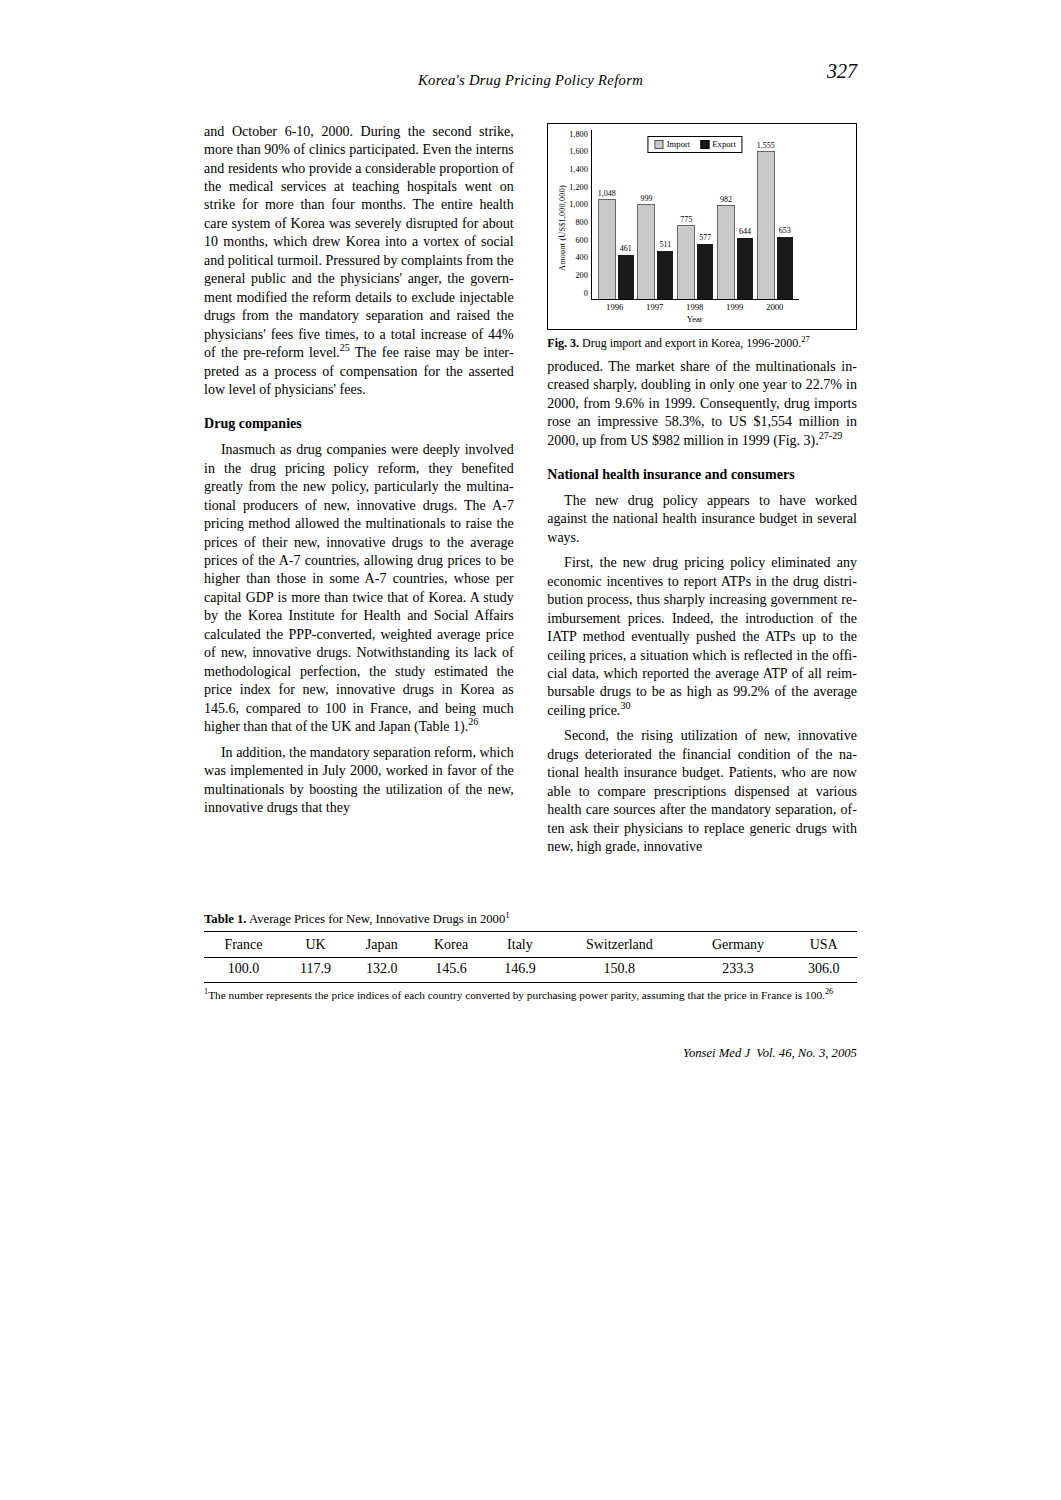Korea's Drug Pricing Policy Reform 327
and October 6-10, 2000. During the second strike, more than 90% of clinics participated. Even the interns and residents who provide a considerable proportion of the medical services at teaching hospitals went on strike for more than four months. The entire health care system of Korea was severely disrupted for about 10 months, which drew Korea into a vortex of social and political turmoil. Pressured by complaints from the general public and the physicians' anger, the government modified the reform details to exclude injectable drugs from the mandatory separation and raised the physicians' fees five times, to a total increase of 44% of the pre-reform level.25 The fee raise may be interpreted as a process of compensation for the asserted low level of physicians' fees.
Drug companies
Inasmuch as drug companies were deeply involved in the drug pricing policy reform, they benefited greatly from the new policy, particularly the multinational producers of new, innovative drugs. The A-7 pricing method allowed the multinationals to raise the prices of their new, innovative drugs to the average prices of the A-7 countries, allowing drug prices to be higher than those in some A-7 countries, whose per capital GDP is more than twice that of Korea. A study by the Korea Institute for Health and Social Affairs calculated the PPP-converted, weighted average price of new, innovative drugs. Notwithstanding its lack of methodological perfection, the study estimated the price index for new, innovative drugs in Korea as 145.6, compared to 100 in France, and being much higher than that of the UK and Japan (Table 1).26
In addition, the mandatory separation reform, which was implemented in July 2000, worked in favor of the multinationals by boosting the utilization of the new, innovative drugs that they
Amount (US$1,000,000)
1,800 1,600 1,400 1,200 1,000 800 600 400 200 0
Import Export
1,048
461
999
511
775
577
982
644
1,555
653
1996 1997 1998 1999 2000
Year
Fig. 3. Drug import and export in Korea, 1996-2000.27
produced. The market share of the multinationals increased sharply, doubling in only one year to 22.7% in 2000, from 9.6% in 1999. Consequently, drug imports rose an impressive 58.3%, to US $1,554 million in 2000, up from US $982 million in 1999 (Fig. 3).27-29
National health insurance and consumers
The new drug policy appears to have worked against the national health insurance budget in several ways.
First, the new drug pricing policy eliminated any economic incentives to report ATPs in the drug distribution process, thus sharply increasing government reimbursement prices. Indeed, the introduction of the IATP method eventually pushed the ATPs up to the ceiling prices, a situation which is reflected in the official data, which reported the average ATP of all reimbursable drugs to be as high as 99.2% of the average ceiling price.30
Second, the rising utilization of new, innovative drugs deteriorated the financial condition of the national health insurance budget. Patients, who are now able to compare prescriptions dispensed at various health care sources after the mandatory separation, often ask their physicians to replace generic drugs with new, high grade, innovative
Table 1. Average Prices for New, Innovative Drugs in 20001
| France | UK | Japan | Korea | Italy | Switzerland | Germany | USA |
| --- | --- | --- | --- | --- | --- | --- | --- |
| 100.0 | 117.9 | 132.0 | 145.6 | 146.9 | 150.8 | 233.3 | 306.0 |
1The number represents the price indices of each country converted by purchasing power parity, assuming that the price in France is 100.26
Yonsei Med J Vol. 46, No. 3, 2005